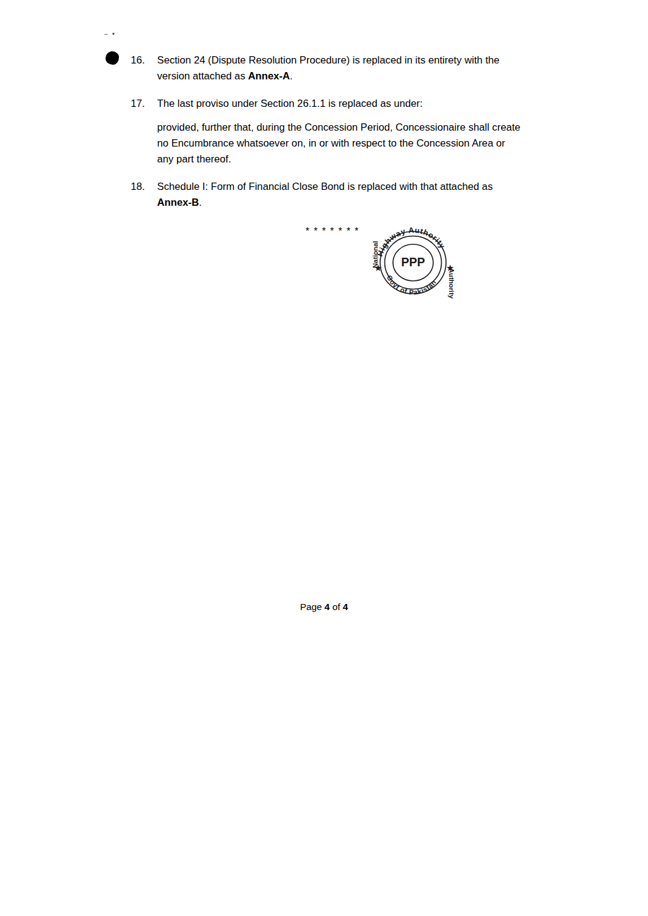− •
16.
Section 24 (Dispute Resolution Procedure) is replaced in its entirety with the version attached as Annex-A.
17.
The last proviso under Section 26.1.1 is replaced as under:
provided, further that, during the Concession Period, Concessionaire shall create no Encumbrance whatsoever on, in or with respect to the Concession Area or any part thereof.
18.
Schedule I: Form of Financial Close Bond is replaced with that attached as Annex-B.
*******
Highway Authority Govt of Pakistan PPP National Authority ★ ★
Page 4 of 4